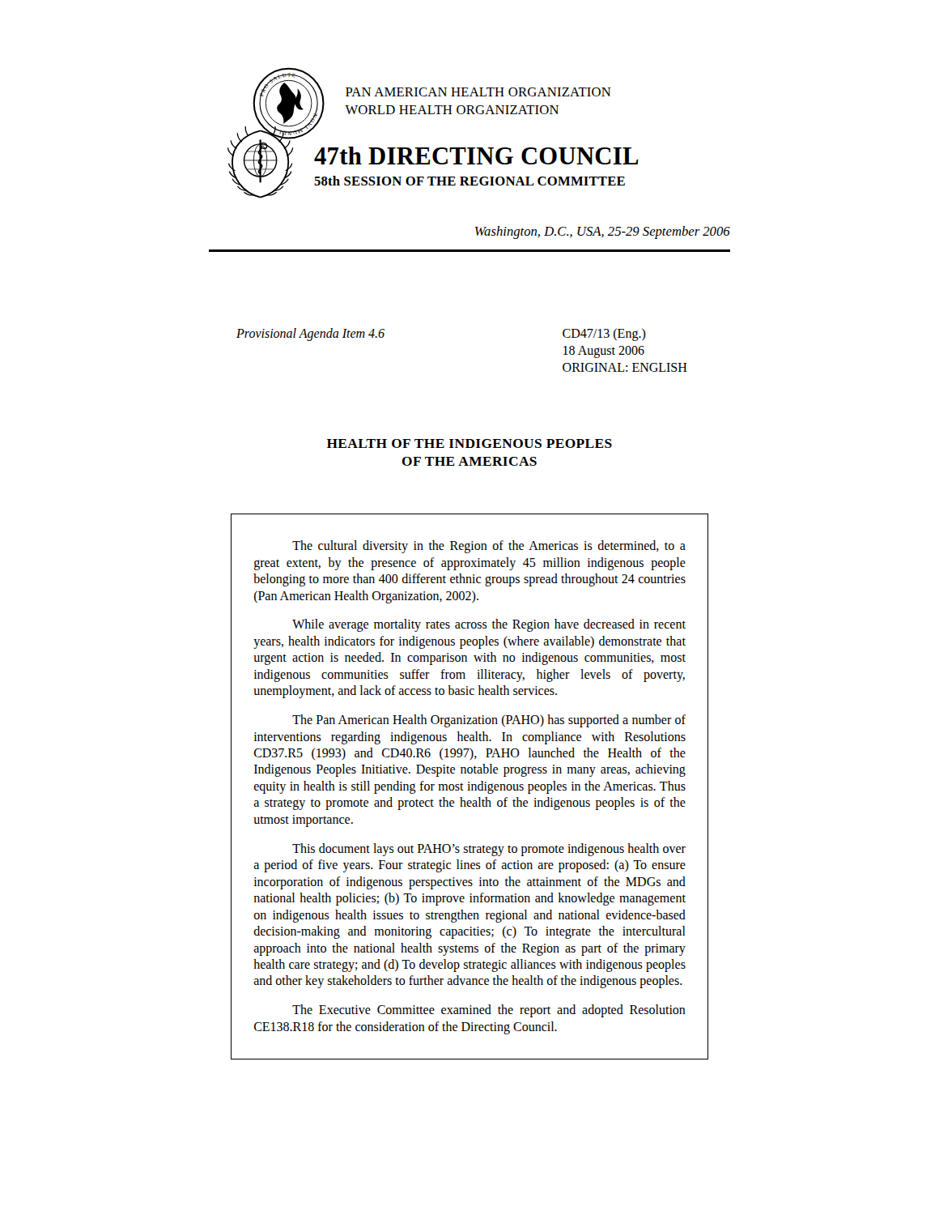PRO SALUTE NOVI MUNDI
PAN AMERICAN HEALTH ORGANIZATION
WORLD HEALTH ORGANIZATION
47th DIRECTING COUNCIL
58th SESSION OF THE REGIONAL COMMITTEE
Washington, D.C., USA, 25-29 September 2006
Provisional Agenda Item 4.6
CD47/13 (Eng.)
18 August 2006
ORIGINAL: ENGLISH
Health of the Indigenous Peoples
of the Americas
The cultural diversity in the Region of the Americas is determined, to a great extent, by the presence of approximately 45 million indigenous people belonging to more than 400 different ethnic groups spread throughout 24 countries (Pan American Health Organization, 2002).
While average mortality rates across the Region have decreased in recent years, health indicators for indigenous peoples (where available) demonstrate that urgent action is needed. In comparison with no indigenous communities, most indigenous communities suffer from illiteracy, higher levels of poverty, unemployment, and lack of access to basic health services.
The Pan American Health Organization (PAHO) has supported a number of interventions regarding indigenous health. In compliance with Resolutions CD37.R5 (1993) and CD40.R6 (1997), PAHO launched the Health of the Indigenous Peoples Initiative. Despite notable progress in many areas, achieving equity in health is still pending for most indigenous peoples in the Americas. Thus a strategy to promote and protect the health of the indigenous peoples is of the utmost importance.
This document lays out PAHO’s strategy to promote indigenous health over a period of five years. Four strategic lines of action are proposed: (a) To ensure incorporation of indigenous perspectives into the attainment of the MDGs and national health policies; (b) To improve information and knowledge management on indigenous health issues to strengthen regional and national evidence-based decision-making and monitoring capacities; (c) To integrate the intercultural approach into the national health systems of the Region as part of the primary health care strategy; and (d) To develop strategic alliances with indigenous peoples and other key stakeholders to further advance the health of the indigenous peoples.
The Executive Committee examined the report and adopted Resolution CE138.R18 for the consideration of the Directing Council.